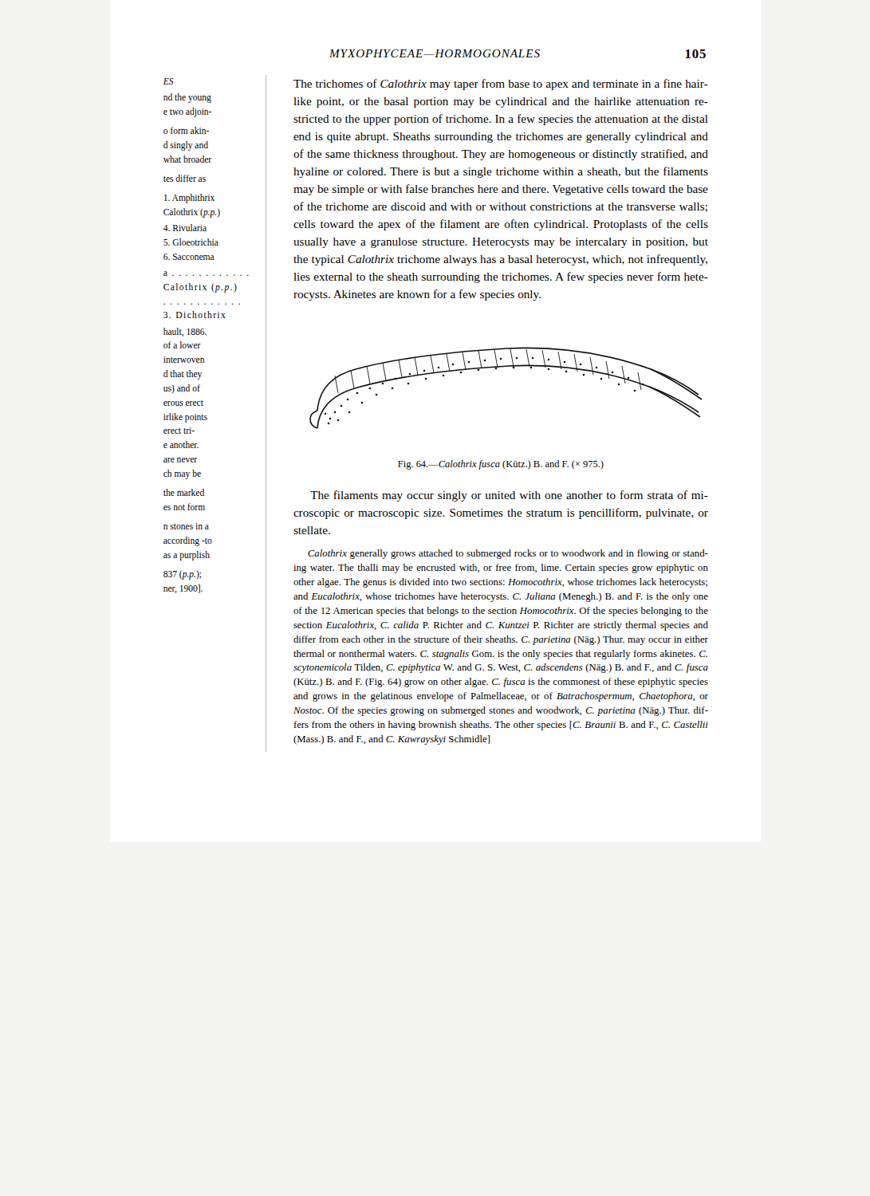MYXOPHYCEAE—HORMOGONALES 105
ES
nd the young
e two adjoin-
o form akin-
d singly and
what broader
tes differ as
1. Amphithrix
Calothrix (p.p.)
4. Rivularia
5. Gloeotrichia
6. Sacconema
a . . . . . . . . . . . .
Calothrix (p.p.)
. . . . . . . . . . . .
3. Dichothrix
hault, 1886.
of a lower
interwoven
d that they
us) and of
erous erect
irlike points
erect tri-
e another.
are never
ch may be
the marked
es not form
n stones in a
according -to
as a purplish
837 (p.p.);
ner, 1900].
The trichomes of Calothrix may taper from base to apex and terminate in a fine hairlike point, or the basal portion may be cylindrical and the hairlike attenuation restricted to the upper portion of trichome. In a few species the attenuation at the distal end is quite abrupt. Sheaths surrounding the trichomes are generally cylindrical and of the same thickness throughout. They are homogeneous or distinctly stratified, and hyaline or colored. There is but a single trichome within a sheath, but the filaments may be simple or with false branches here and there. Vegetative cells toward the base of the trichome are discoid and with or without constrictions at the transverse walls; cells toward the apex of the filament are often cylindrical. Protoplasts of the cells usually have a granulose structure. Heterocysts may be intercalary in position, but the typical Calothrix trichome always has a basal heterocyst, which, not infrequently, lies external to the sheath surrounding the trichomes. A few species never form heterocysts. Akinetes are known for a few species only.
Fig. 64.—Calothrix fusca (Kütz.) B. and F. (× 975.)
The filaments may occur singly or united with one another to form strata of microscopic or macroscopic size. Sometimes the stratum is pencilliform, pulvinate, or stellate.
Calothrix generally grows attached to submerged rocks or to woodwork and in flowing or standing water. The thalli may be encrusted with, or free from, lime. Certain species grow epiphytic on other algae. The genus is divided into two sections: Homocothrix, whose trichomes lack heterocysts; and Eucalothrix, whose trichomes have heterocysts. C. Juliana (Menegh.) B. and F. is the only one of the 12 American species that belongs to the section Homocothrix. Of the species belonging to the section Eucalothrix, C. calida P. Richter and C. Kuntzei P. Richter are strictly thermal species and differ from each other in the structure of their sheaths. C. parietina (Näg.) Thur. may occur in either thermal or nonthermal waters. C. stagnalis Gom. is the only species that regularly forms akinetes. C. scytonemicola Tilden, C. epiphytica W. and G. S. West, C. adscendens (Näg.) B. and F., and C. fusca (Kütz.) B. and F. (Fig. 64) grow on other algae. C. fusca is the commonest of these epiphytic species and grows in the gelatinous envelope of Palmellaceae, or of Batrachospermum, Chaetophora, or Nostoc. Of the species growing on submerged stones and woodwork, C. parietina (Näg.) Thur. differs from the others in having brownish sheaths. The other species [C. Braunii B. and F., C. Castellii (Mass.) B. and F., and C. Kawrayskyi Schmidle]